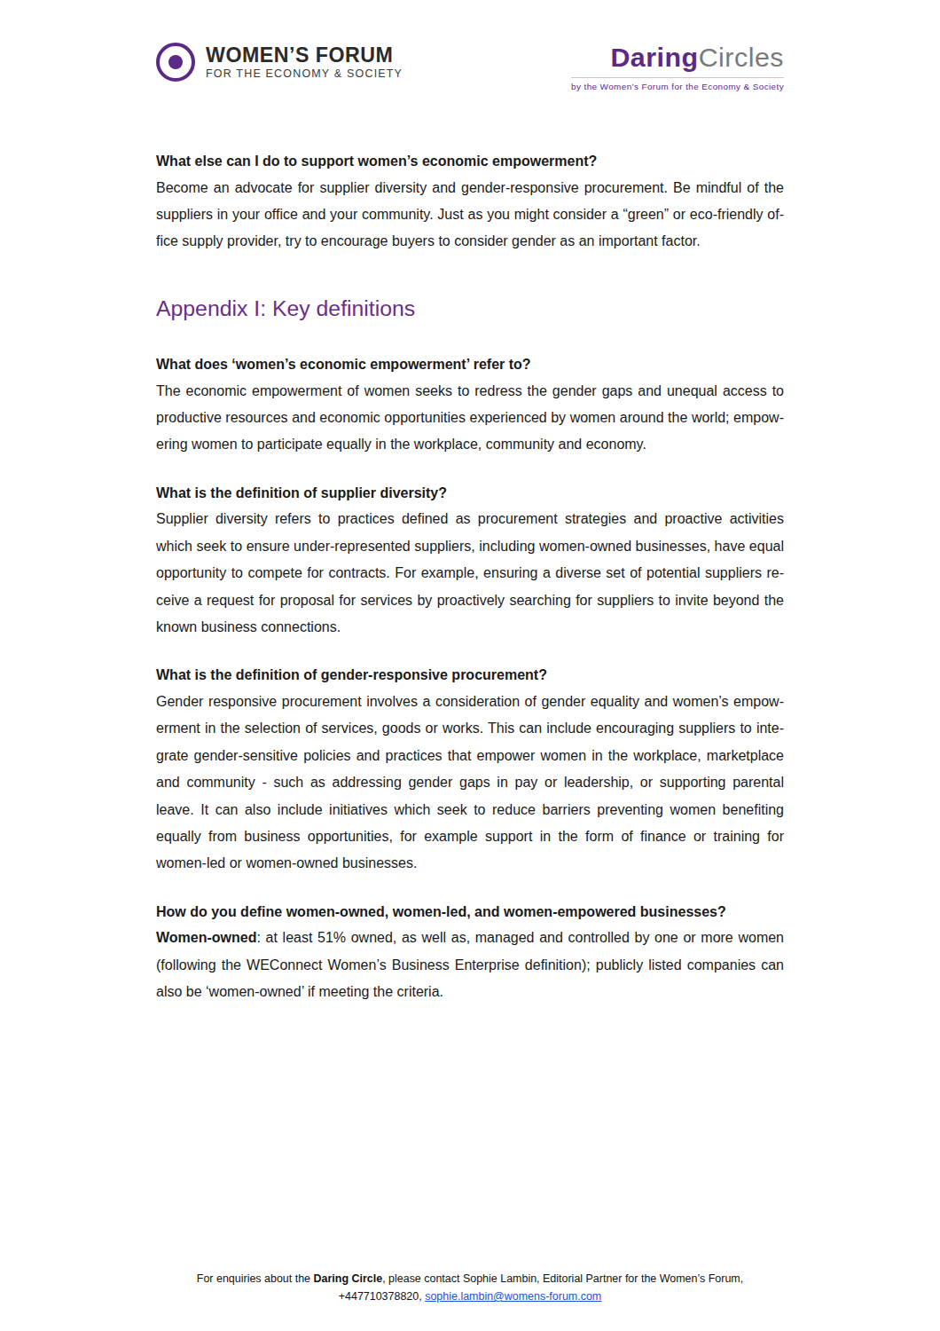WOMEN’S FORUM FOR THE ECONOMY & SOCIETY
DaringCircles
by the Women’s Forum for the Economy & Society
What else can I do to support women’s economic empowerment?
Become an advocate for supplier diversity and gender-responsive procurement. Be mindful of the suppliers in your office and your community. Just as you might consider a “green” or eco-friendly office supply provider, try to encourage buyers to consider gender as an important factor.
Appendix I: Key definitions
What does ‘women’s economic empowerment’ refer to?
The economic empowerment of women seeks to redress the gender gaps and unequal access to productive resources and economic opportunities experienced by women around the world; empowering women to participate equally in the workplace, community and economy.
What is the definition of supplier diversity?
Supplier diversity refers to practices defined as procurement strategies and proactive activities which seek to ensure under-represented suppliers, including women-owned businesses, have equal opportunity to compete for contracts. For example, ensuring a diverse set of potential suppliers receive a request for proposal for services by proactively searching for suppliers to invite beyond the known business connections.
What is the definition of gender-responsive procurement?
Gender responsive procurement involves a consideration of gender equality and women’s empowerment in the selection of services, goods or works. This can include encouraging suppliers to integrate gender-sensitive policies and practices that empower women in the workplace, marketplace and community - such as addressing gender gaps in pay or leadership, or supporting parental leave. It can also include initiatives which seek to reduce barriers preventing women benefiting equally from business opportunities, for example support in the form of finance or training for women-led or women-owned businesses.
How do you define women-owned, women-led, and women-empowered businesses?
Women-owned: at least 51% owned, as well as, managed and controlled by one or more women (following the WEConnect Women’s Business Enterprise definition); publicly listed companies can also be ‘women-owned’ if meeting the criteria.
For enquiries about the Daring Circle, please contact Sophie Lambin, Editorial Partner for the Women’s Forum, +447710378820, sophie.lambin@womens-forum.com